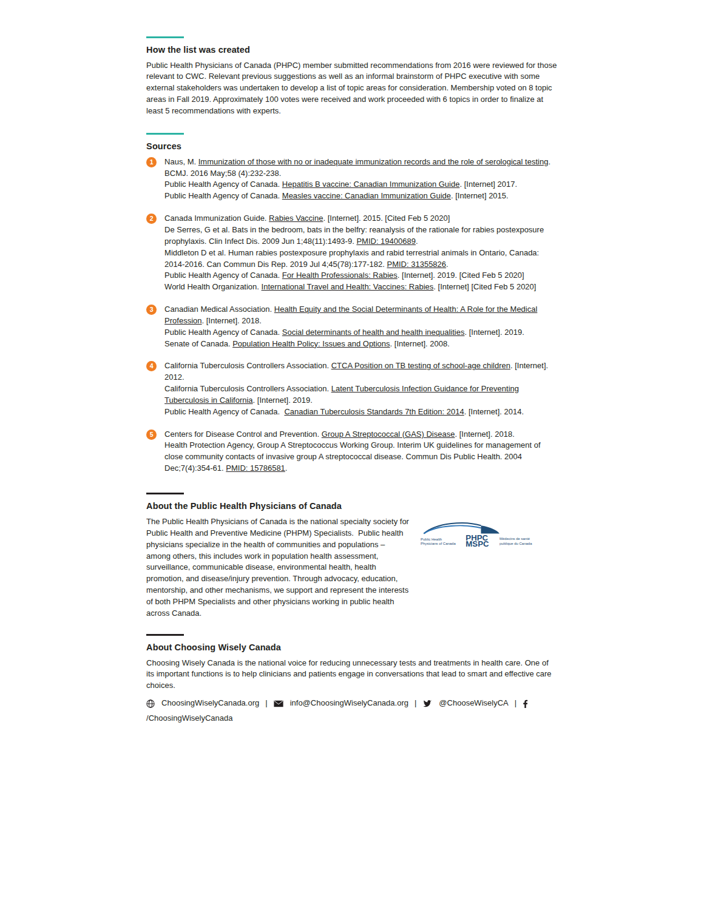How the list was created
Public Health Physicians of Canada (PHPC) member submitted recommendations from 2016 were reviewed for those relevant to CWC. Relevant previous suggestions as well as an informal brainstorm of PHPC executive with some external stakeholders was undertaken to develop a list of topic areas for consideration. Membership voted on 8 topic areas in Fall 2019. Approximately 100 votes were received and work proceeded with 6 topics in order to finalize at least 5 recommendations with experts.
Sources
1
Naus, M. Immunization of those with no or inadequate immunization records and the role of serological testing. BCMJ. 2016 May;58 (4):232-238.
Public Health Agency of Canada. Hepatitis B vaccine: Canadian Immunization Guide. [Internet] 2017.
Public Health Agency of Canada. Measles vaccine: Canadian Immunization Guide. [Internet] 2015.
2
Canada Immunization Guide. Rabies Vaccine. [Internet]. 2015. [Cited Feb 5 2020]
De Serres, G et al. Bats in the bedroom, bats in the belfry: reanalysis of the rationale for rabies postexposure prophylaxis. Clin Infect Dis. 2009 Jun 1;48(11):1493-9. PMID: 19400689.
Middleton D et al. Human rabies postexposure prophylaxis and rabid terrestrial animals in Ontario, Canada: 2014-2016. Can Commun Dis Rep. 2019 Jul 4;45(78):177-182. PMID: 31355826.
Public Health Agency of Canada. For Health Professionals: Rabies. [Internet]. 2019. [Cited Feb 5 2020]
World Health Organization. International Travel and Health: Vaccines: Rabies. [Internet] [Cited Feb 5 2020]
3
Canadian Medical Association. Health Equity and the Social Determinants of Health: A Role for the Medical Profession. [Internet]. 2018.
Public Health Agency of Canada. Social determinants of health and health inequalities. [Internet]. 2019.
Senate of Canada. Population Health Policy: Issues and Options. [Internet]. 2008.
4
California Tuberculosis Controllers Association. CTCA Position on TB testing of school-age children. [Internet]. 2012.
California Tuberculosis Controllers Association. Latent Tuberculosis Infection Guidance for Preventing Tuberculosis in California. [Internet]. 2019.
Public Health Agency of Canada. Canadian Tuberculosis Standards 7th Edition: 2014. [Internet]. 2014.
5
Centers for Disease Control and Prevention. Group A Streptococcal (GAS) Disease. [Internet]. 2018.
Health Protection Agency, Group A Streptococcus Working Group. Interim UK guidelines for management of close community contacts of invasive group A streptococcal disease. Commun Dis Public Health. 2004 Dec;7(4):354-61. PMID: 15786581.
About the Public Health Physicians of Canada
The Public Health Physicians of Canada is the national specialty society for Public Health and Preventive Medicine (PHPM) Specialists. Public health physicians specialize in the health of communities and populations – among others, this includes work in population health assessment, surveillance, communicable disease, environmental health, health promotion, and disease/injury prevention. Through advocacy, education, mentorship, and other mechanisms, we support and represent the interests of both PHPM Specialists and other physicians working in public health across Canada.
PHPC MSPC logo Public Health Physicians of Canada PHPC MSPC Médecins de santé publique du Canada
About Choosing Wisely Canada
Choosing Wisely Canada is the national voice for reducing unnecessary tests and treatments in health care. One of its important functions is to help clinicians and patients engage in conversations that lead to smart and effective care choices.
ChoosingWiselyCanada.org | info@ChoosingWiselyCanada.org | @ChooseWiselyCA | /ChoosingWiselyCanada